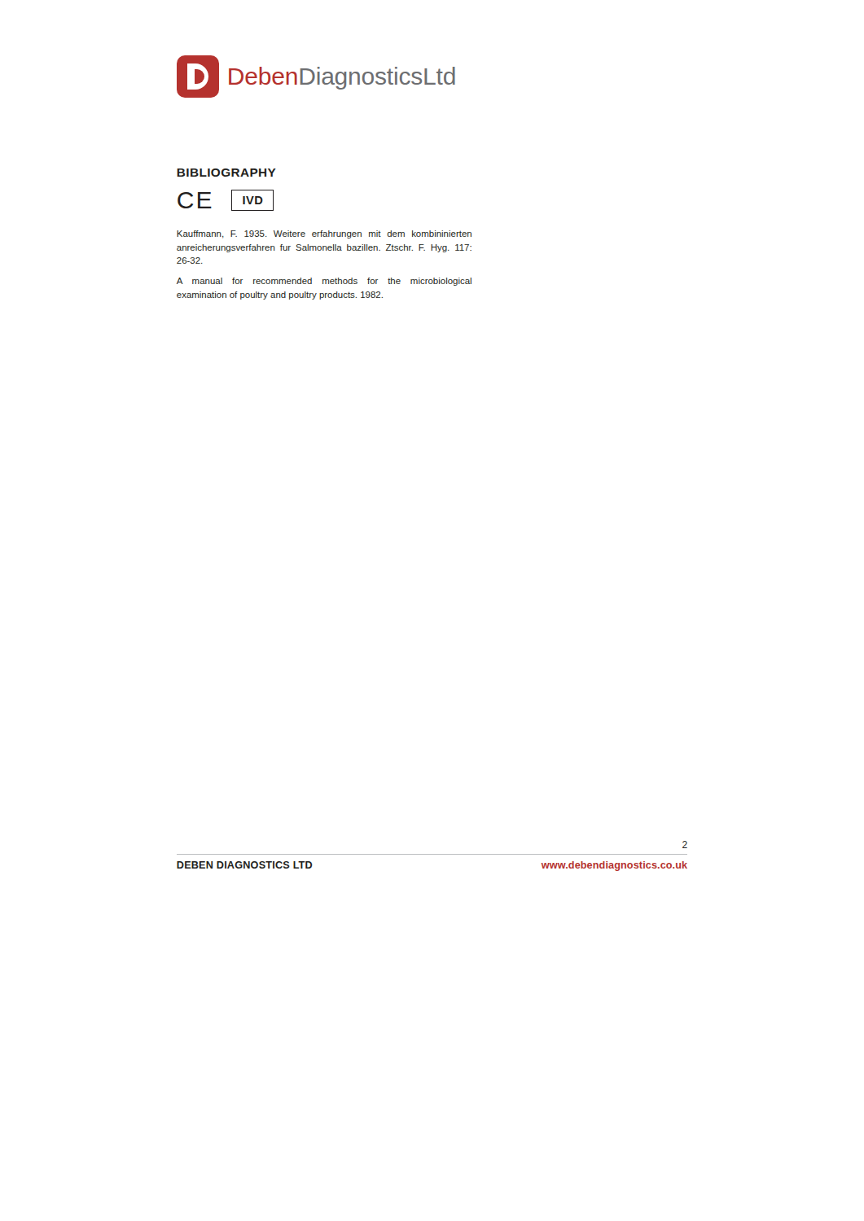Deben DiagnosticsLtd
BIBLIOGRAPHY
C E IVD
Kauffmann, F. 1935. Weitere erfahrungen mit dem kombininierten anreicherungsverfahren fur Salmonella bazillen. Ztschr. F. Hyg. 117: 26-32.
A manual for recommended methods for the microbiological examination of poultry and poultry products. 1982.
2
DEBEN DIAGNOSTICS LTD www.debendiagnostics.co.uk